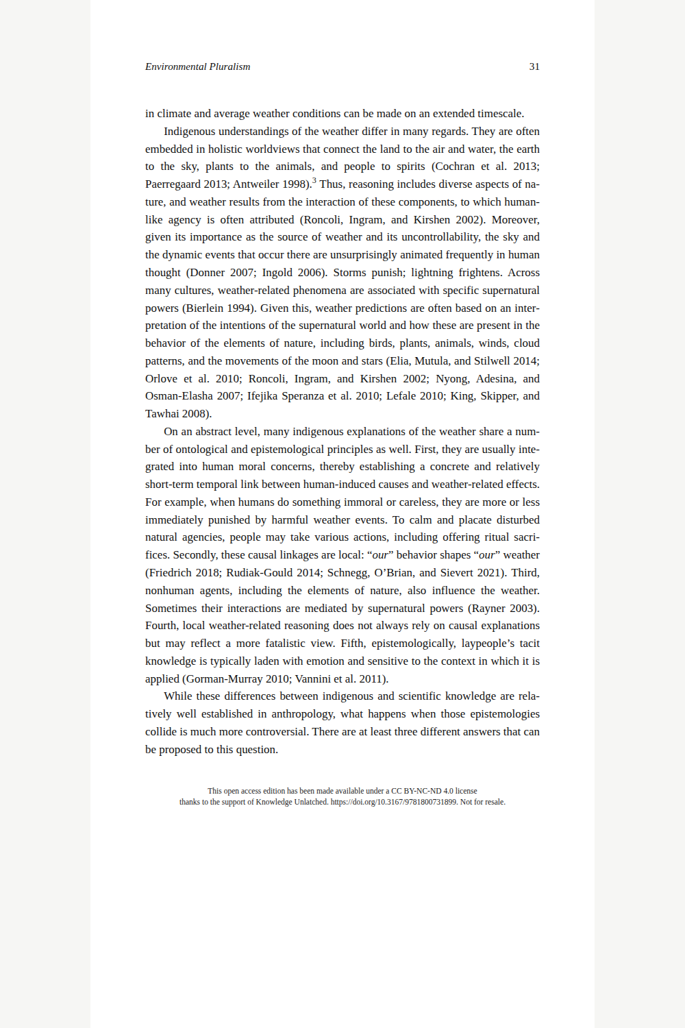Environmental Pluralism 31
in climate and average weather conditions can be made on an extended timescale.
Indigenous understandings of the weather differ in many regards. They are often embedded in holistic worldviews that connect the land to the air and water, the earth to the sky, plants to the animals, and people to spirits (Cochran et al. 2013; Paerregaard 2013; Antweiler 1998).3 Thus, reasoning includes diverse aspects of nature, and weather results from the interaction of these components, to which humanlike agency is often attributed (Roncoli, Ingram, and Kirshen 2002). Moreover, given its importance as the source of weather and its uncontrollability, the sky and the dynamic events that occur there are unsurprisingly animated frequently in human thought (Donner 2007; Ingold 2006). Storms punish; lightning frightens. Across many cultures, weather-related phenomena are associated with specific supernatural powers (Bierlein 1994). Given this, weather predictions are often based on an interpretation of the intentions of the supernatural world and how these are present in the behavior of the elements of nature, including birds, plants, animals, winds, cloud patterns, and the movements of the moon and stars (Elia, Mutula, and Stilwell 2014; Orlove et al. 2010; Roncoli, Ingram, and Kirshen 2002; Nyong, Adesina, and Osman-Elasha 2007; Ifejika Speranza et al. 2010; Lefale 2010; King, Skipper, and Tawhai 2008).
On an abstract level, many indigenous explanations of the weather share a number of ontological and epistemological principles as well. First, they are usually integrated into human moral concerns, thereby establishing a concrete and relatively short-term temporal link between human-induced causes and weather-related effects. For example, when humans do something immoral or careless, they are more or less immediately punished by harmful weather events. To calm and placate disturbed natural agencies, people may take various actions, including offering ritual sacrifices. Secondly, these causal linkages are local: “our” behavior shapes “our” weather (Friedrich 2018; Rudiak-Gould 2014; Schnegg, O’Brian, and Sievert 2021). Third, nonhuman agents, including the elements of nature, also influence the weather. Sometimes their interactions are mediated by supernatural powers (Rayner 2003). Fourth, local weather-related reasoning does not always rely on causal explanations but may reflect a more fatalistic view. Fifth, epistemologically, laypeople’s tacit knowledge is typically laden with emotion and sensitive to the context in which it is applied (Gorman-Murray 2010; Vannini et al. 2011).
While these differences between indigenous and scientific knowledge are relatively well established in anthropology, what happens when those epistemologies collide is much more controversial. There are at least three different answers that can be proposed to this question.
This open access edition has been made available under a CC BY-NC-ND 4.0 license
thanks to the support of Knowledge Unlatched. https://doi.org/10.3167/9781800731899. Not for resale.